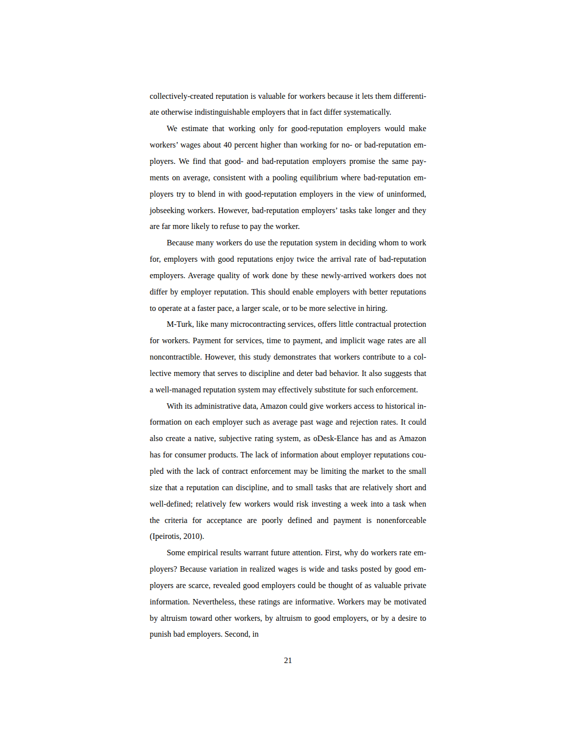collectively-created reputation is valuable for workers because it lets them differentiate otherwise indistinguishable employers that in fact differ systematically.
We estimate that working only for good-reputation employers would make workers’ wages about 40 percent higher than working for no- or bad-reputation employers. We find that good- and bad-reputation employers promise the same payments on average, consistent with a pooling equilibrium where bad-reputation employers try to blend in with good-reputation employers in the view of uninformed, jobseeking workers. However, bad-reputation employers’ tasks take longer and they are far more likely to refuse to pay the worker.
Because many workers do use the reputation system in deciding whom to work for, employers with good reputations enjoy twice the arrival rate of bad-reputation employers. Average quality of work done by these newly-arrived workers does not differ by employer reputation. This should enable employers with better reputations to operate at a faster pace, a larger scale, or to be more selective in hiring.
M-Turk, like many microcontracting services, offers little contractual protection for workers. Payment for services, time to payment, and implicit wage rates are all noncontractible. However, this study demonstrates that workers contribute to a collective memory that serves to discipline and deter bad behavior. It also suggests that a well-managed reputation system may effectively substitute for such enforcement.
With its administrative data, Amazon could give workers access to historical information on each employer such as average past wage and rejection rates. It could also create a native, subjective rating system, as oDesk-Elance has and as Amazon has for consumer products. The lack of information about employer reputations coupled with the lack of contract enforcement may be limiting the market to the small size that a reputation can discipline, and to small tasks that are relatively short and well-defined; relatively few workers would risk investing a week into a task when the criteria for acceptance are poorly defined and payment is nonenforceable (Ipeirotis, 2010).
Some empirical results warrant future attention. First, why do workers rate employers? Because variation in realized wages is wide and tasks posted by good employers are scarce, revealed good employers could be thought of as valuable private information. Nevertheless, these ratings are informative. Workers may be motivated by altruism toward other workers, by altruism to good employers, or by a desire to punish bad employers. Second, in
21